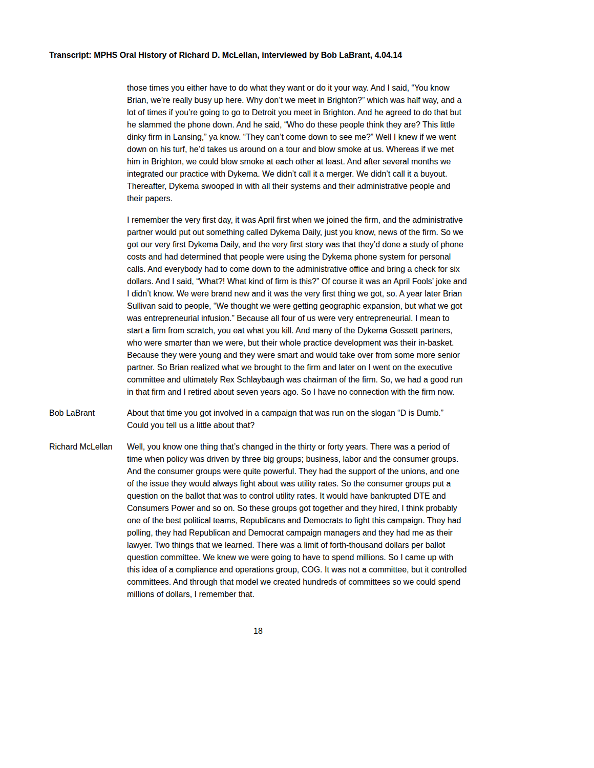Transcript: MPHS Oral History of Richard D. McLellan, interviewed by Bob LaBrant, 4.04.14
those times you either have to do what they want or do it your way. And I said, “You know Brian, we’re really busy up here. Why don’t we meet in Brighton?” which was half way, and a lot of times if you’re going to go to Detroit you meet in Brighton. And he agreed to do that but he slammed the phone down. And he said, “Who do these people think they are? This little dinky firm in Lansing,” ya know. “They can’t come down to see me?” Well I knew if we went down on his turf, he’d takes us around on a tour and blow smoke at us. Whereas if we met him in Brighton, we could blow smoke at each other at least. And after several months we integrated our practice with Dykema. We didn’t call it a merger. We didn’t call it a buyout. Thereafter, Dykema swooped in with all their systems and their administrative people and their papers.
I remember the very first day, it was April first when we joined the firm, and the administrative partner would put out something called Dykema Daily, just you know, news of the firm. So we got our very first Dykema Daily, and the very first story was that they’d done a study of phone costs and had determined that people were using the Dykema phone system for personal calls. And everybody had to come down to the administrative office and bring a check for six dollars. And I said, “What?! What kind of firm is this?” Of course it was an April Fools’ joke and I didn’t know. We were brand new and it was the very first thing we got, so. A year later Brian Sullivan said to people, “We thought we were getting geographic expansion, but what we got was entrepreneurial infusion.” Because all four of us were very entrepreneurial. I mean to start a firm from scratch, you eat what you kill. And many of the Dykema Gossett partners, who were smarter than we were, but their whole practice development was their in-basket. Because they were young and they were smart and would take over from some more senior partner. So Brian realized what we brought to the firm and later on I went on the executive committee and ultimately Rex Schlaybaugh was chairman of the firm. So, we had a good run in that firm and I retired about seven years ago. So I have no connection with the firm now.
Bob LaBrant
About that time you got involved in a campaign that was run on the slogan “D is Dumb.” Could you tell us a little about that?
Richard McLellan
Well, you know one thing that’s changed in the thirty or forty years. There was a period of time when policy was driven by three big groups; business, labor and the consumer groups. And the consumer groups were quite powerful. They had the support of the unions, and one of the issue they would always fight about was utility rates. So the consumer groups put a question on the ballot that was to control utility rates. It would have bankrupted DTE and Consumers Power and so on. So these groups got together and they hired, I think probably one of the best political teams, Republicans and Democrats to fight this campaign. They had polling, they had Republican and Democrat campaign managers and they had me as their lawyer. Two things that we learned. There was a limit of forth-thousand dollars per ballot question committee. We knew we were going to have to spend millions. So I came up with this idea of a compliance and operations group, COG. It was not a committee, but it controlled committees. And through that model we created hundreds of committees so we could spend millions of dollars, I remember that.
18